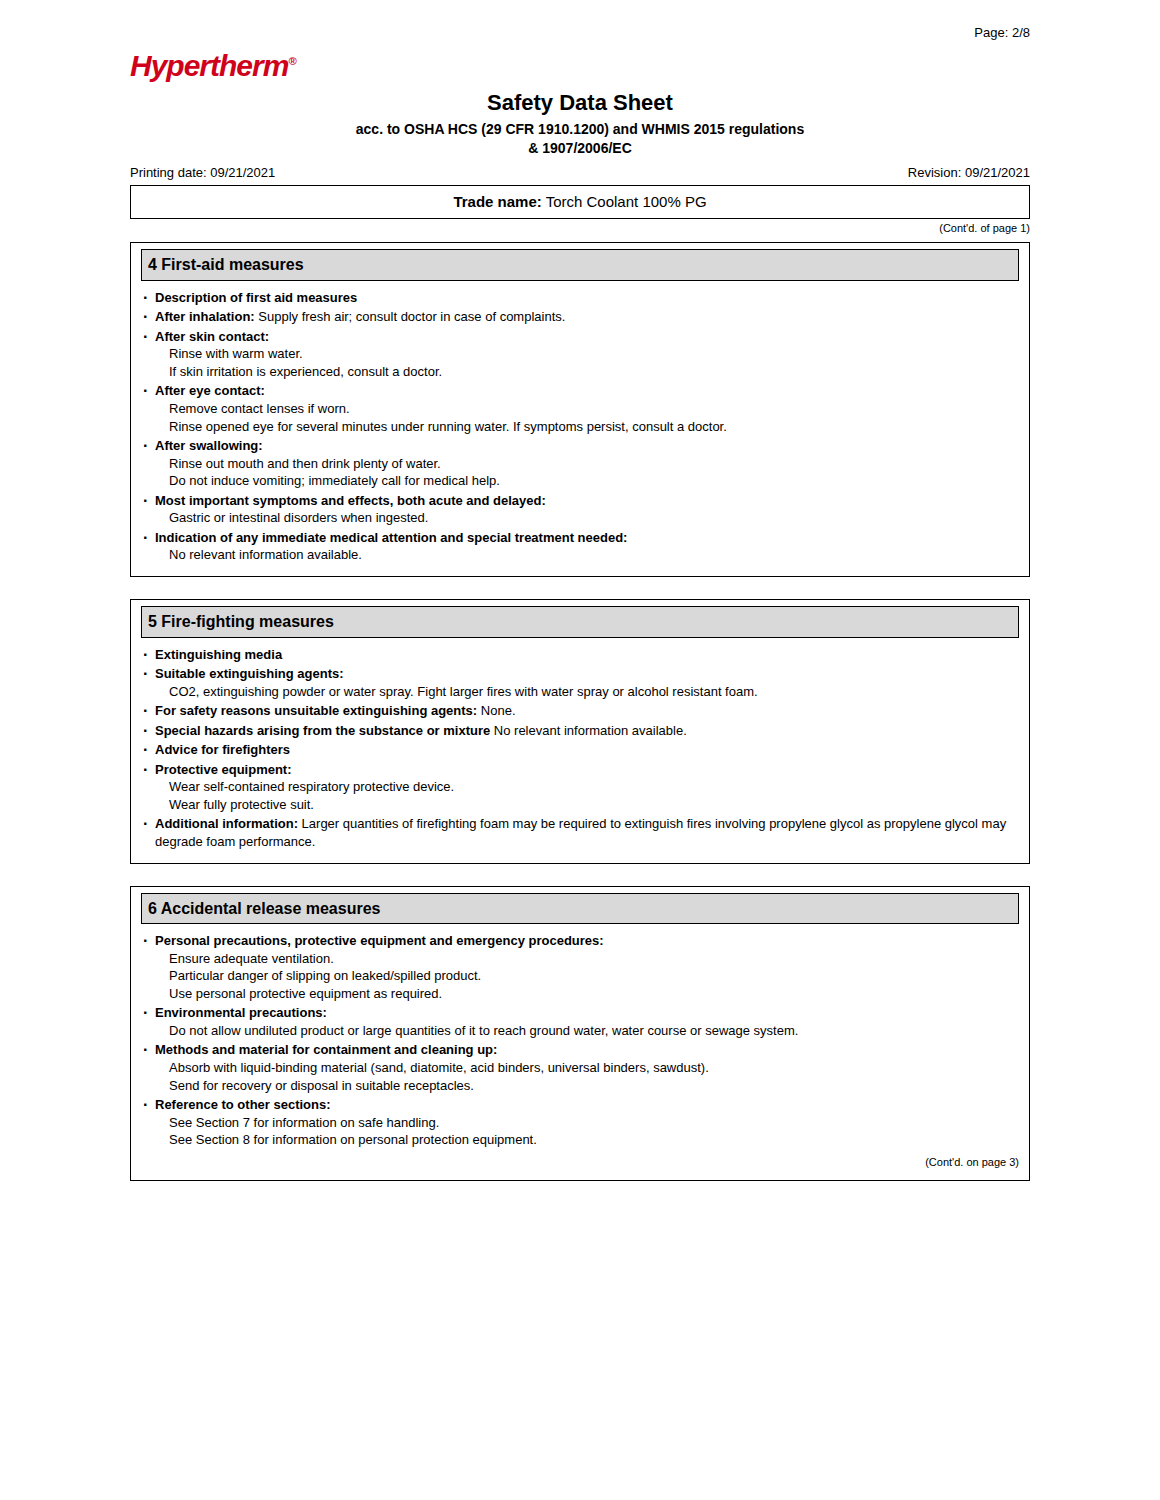Page: 2/8
Hypertherm®
Safety Data Sheet
acc. to OSHA HCS (29 CFR 1910.1200) and WHMIS 2015 regulations
& 1907/2006/EC
Printing date: 09/21/2021 Revision: 09/21/2021
Trade name: Torch Coolant 100% PG
(Cont'd. of page 1)
4 First-aid measures
Description of first aid measures
After inhalation: Supply fresh air; consult doctor in case of complaints.
After skin contact:
Rinse with warm water.
If skin irritation is experienced, consult a doctor.
After eye contact:
Remove contact lenses if worn.
Rinse opened eye for several minutes under running water. If symptoms persist, consult a doctor.
After swallowing:
Rinse out mouth and then drink plenty of water.
Do not induce vomiting; immediately call for medical help.
Most important symptoms and effects, both acute and delayed:
Gastric or intestinal disorders when ingested.
Indication of any immediate medical attention and special treatment needed:
No relevant information available.
5 Fire-fighting measures
Extinguishing media
Suitable extinguishing agents:
CO2, extinguishing powder or water spray. Fight larger fires with water spray or alcohol resistant foam.
For safety reasons unsuitable extinguishing agents: None.
Special hazards arising from the substance or mixture No relevant information available.
Advice for firefighters
Protective equipment:
Wear self-contained respiratory protective device.
Wear fully protective suit.
Additional information: Larger quantities of firefighting foam may be required to extinguish fires involving propylene glycol as propylene glycol may degrade foam performance.
6 Accidental release measures
Personal precautions, protective equipment and emergency procedures:
Ensure adequate ventilation.
Particular danger of slipping on leaked/spilled product.
Use personal protective equipment as required.
Environmental precautions:
Do not allow undiluted product or large quantities of it to reach ground water, water course or sewage system.
Methods and material for containment and cleaning up:
Absorb with liquid-binding material (sand, diatomite, acid binders, universal binders, sawdust).
Send for recovery or disposal in suitable receptacles.
Reference to other sections:
See Section 7 for information on safe handling.
See Section 8 for information on personal protection equipment.
(Cont'd. on page 3)